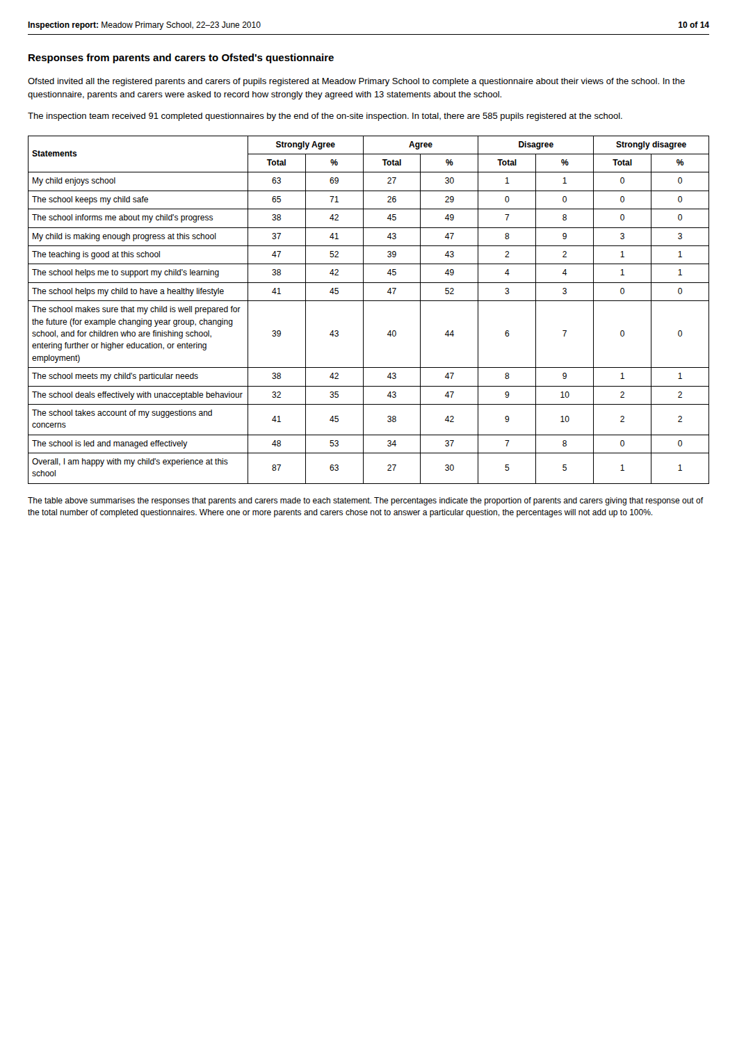Inspection report: Meadow Primary School, 22–23 June 2010
10 of 14
Responses from parents and carers to Ofsted's questionnaire
Ofsted invited all the registered parents and carers of pupils registered at Meadow Primary School to complete a questionnaire about their views of the school. In the questionnaire, parents and carers were asked to record how strongly they agreed with 13 statements about the school.
The inspection team received 91 completed questionnaires by the end of the on-site inspection. In total, there are 585 pupils registered at the school.
| Statements | Strongly Agree | Agree | Disagree | Strongly disagree |
| --- | --- | --- | --- | --- |
| Total | % | Total | % | Total | % | Total | % |
| My child enjoys school | 63 | 69 | 27 | 30 | 1 | 1 | 0 | 0 |
| The school keeps my child safe | 65 | 71 | 26 | 29 | 0 | 0 | 0 | 0 |
| The school informs me about my child's progress | 38 | 42 | 45 | 49 | 7 | 8 | 0 | 0 |
| My child is making enough progress at this school | 37 | 41 | 43 | 47 | 8 | 9 | 3 | 3 |
| The teaching is good at this school | 47 | 52 | 39 | 43 | 2 | 2 | 1 | 1 |
| The school helps me to support my child's learning | 38 | 42 | 45 | 49 | 4 | 4 | 1 | 1 |
| The school helps my child to have a healthy lifestyle | 41 | 45 | 47 | 52 | 3 | 3 | 0 | 0 |
| The school makes sure that my child is well prepared for the future (for example changing year group, changing school, and for children who are finishing school, entering further or higher education, or entering employment) | 39 | 43 | 40 | 44 | 6 | 7 | 0 | 0 |
| The school meets my child's particular needs | 38 | 42 | 43 | 47 | 8 | 9 | 1 | 1 |
| The school deals effectively with unacceptable behaviour | 32 | 35 | 43 | 47 | 9 | 10 | 2 | 2 |
| The school takes account of my suggestions and concerns | 41 | 45 | 38 | 42 | 9 | 10 | 2 | 2 |
| The school is led and managed effectively | 48 | 53 | 34 | 37 | 7 | 8 | 0 | 0 |
| Overall, I am happy with my child's experience at this school | 87 | 63 | 27 | 30 | 5 | 5 | 1 | 1 |
The table above summarises the responses that parents and carers made to each statement. The percentages indicate the proportion of parents and carers giving that response out of the total number of completed questionnaires. Where one or more parents and carers chose not to answer a particular question, the percentages will not add up to 100%.